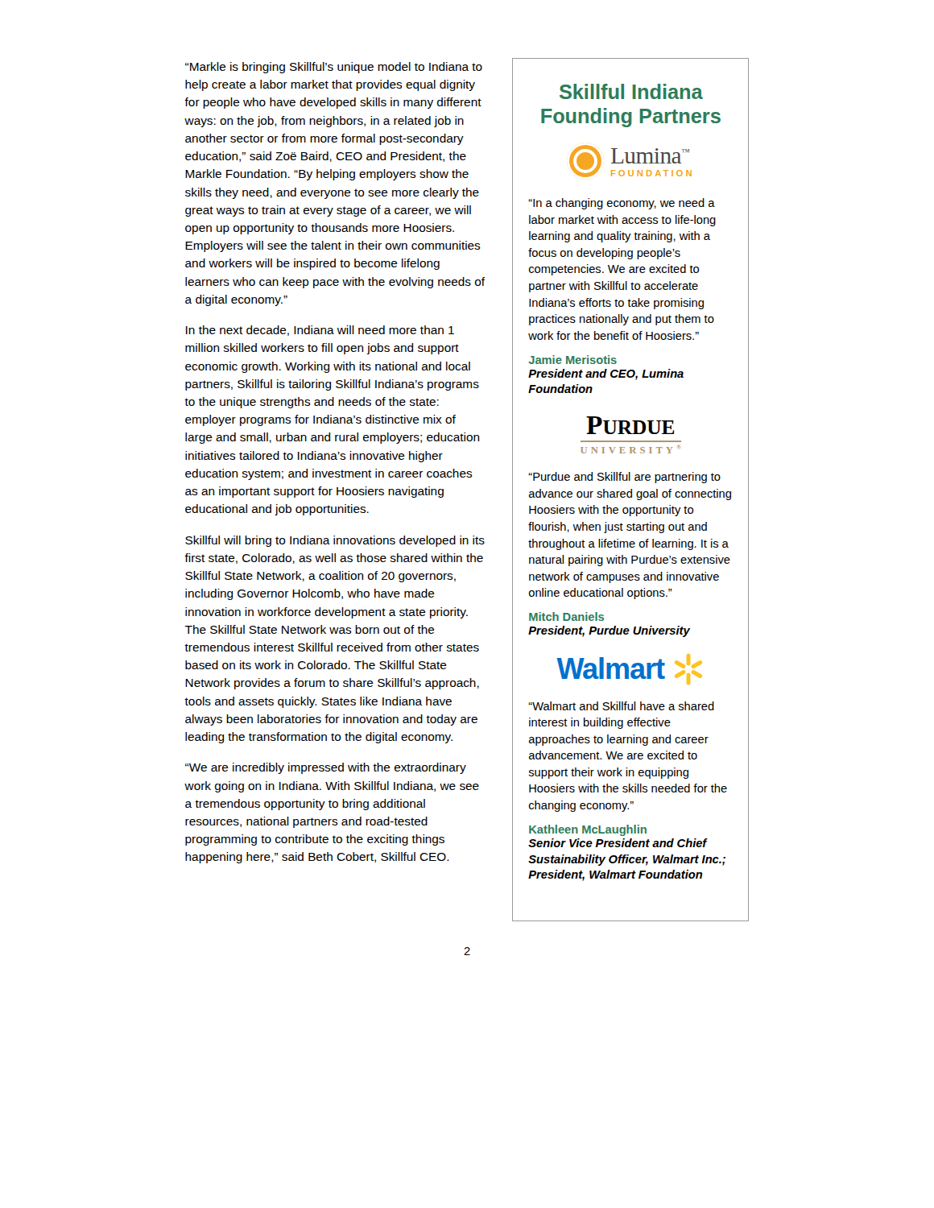“Markle is bringing Skillful’s unique model to Indiana to help create a labor market that provides equal dignity for people who have developed skills in many different ways: on the job, from neighbors, in a related job in another sector or from more formal post-secondary education,” said Zoë Baird, CEO and President, the Markle Foundation. “By helping employers show the skills they need, and everyone to see more clearly the great ways to train at every stage of a career, we will open up opportunity to thousands more Hoosiers. Employers will see the talent in their own communities and workers will be inspired to become lifelong learners who can keep pace with the evolving needs of a digital economy.”
In the next decade, Indiana will need more than 1 million skilled workers to fill open jobs and support economic growth. Working with its national and local partners, Skillful is tailoring Skillful Indiana’s programs to the unique strengths and needs of the state: employer programs for Indiana’s distinctive mix of large and small, urban and rural employers; education initiatives tailored to Indiana’s innovative higher education system; and investment in career coaches as an important support for Hoosiers navigating educational and job opportunities.
Skillful will bring to Indiana innovations developed in its first state, Colorado, as well as those shared within the Skillful State Network, a coalition of 20 governors, including Governor Holcomb, who have made innovation in workforce development a state priority. The Skillful State Network was born out of the tremendous interest Skillful received from other states based on its work in Colorado. The Skillful State Network provides a forum to share Skillful’s approach, tools and assets quickly. States like Indiana have always been laboratories for innovation and today are leading the transformation to the digital economy.
“We are incredibly impressed with the extraordinary work going on in Indiana. With Skillful Indiana, we see a tremendous opportunity to bring additional resources, national partners and road-tested programming to contribute to the exciting things happening here,” said Beth Cobert, Skillful CEO.
Skillful Indiana
Founding Partners
Lumina™
FOUNDATION
“In a changing economy, we need a labor market with access to life-long learning and quality training, with a focus on developing people’s competencies. We are excited to partner with Skillful to accelerate Indiana’s efforts to take promising practices nationally and put them to work for the benefit of Hoosiers.”
Jamie Merisotis
President and CEO, Lumina Foundation
PURDUE
UNIVERSITY®
“Purdue and Skillful are partnering to advance our shared goal of connecting Hoosiers with the opportunity to flourish, when just starting out and throughout a lifetime of learning. It is a natural pairing with Purdue’s extensive network of campuses and innovative online educational options.”
Mitch Daniels
President, Purdue University
Walmart
“Walmart and Skillful have a shared interest in building effective approaches to learning and career advancement. We are excited to support their work in equipping Hoosiers with the skills needed for the changing economy.”
Kathleen McLaughlin
Senior Vice President and Chief Sustainability Officer, Walmart Inc.; President, Walmart Foundation
2